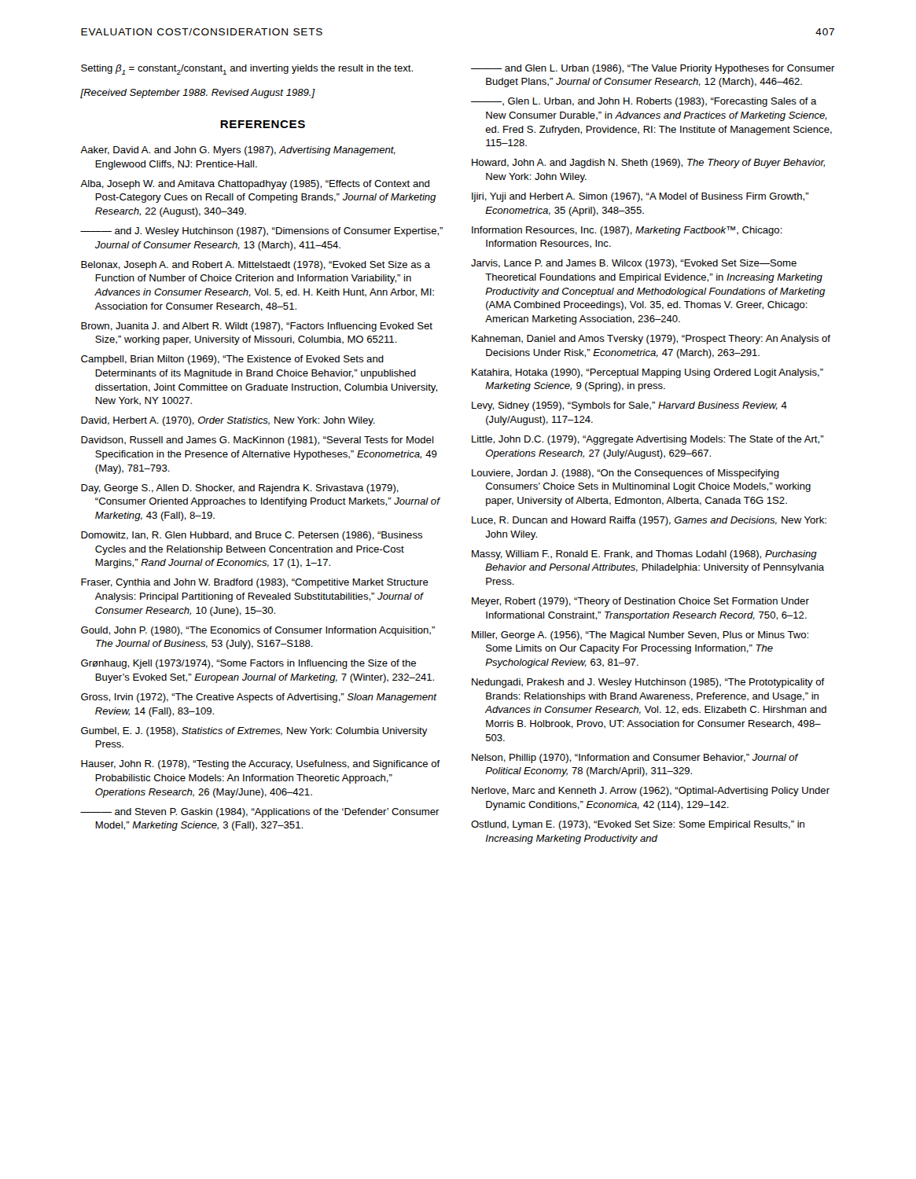Evaluation Cost/Consideration Sets 407
Setting β1 = constant2/constant1 and inverting yields the result in the text.
[Received September 1988. Revised August 1989.]
REFERENCES
Aaker, David A. and John G. Myers (1987), Advertising Management, Englewood Cliffs, NJ: Prentice-Hall.
Alba, Joseph W. and Amitava Chattopadhyay (1985), “Effects of Context and Post-Category Cues on Recall of Competing Brands,” Journal of Marketing Research, 22 (August), 340–349.
——— and J. Wesley Hutchinson (1987), “Dimensions of Consumer Expertise,” Journal of Consumer Research, 13 (March), 411–454.
Belonax, Joseph A. and Robert A. Mittelstaedt (1978), “Evoked Set Size as a Function of Number of Choice Criterion and Information Variability,” in Advances in Consumer Research, Vol. 5, ed. H. Keith Hunt, Ann Arbor, MI: Association for Consumer Research, 48–51.
Brown, Juanita J. and Albert R. Wildt (1987), “Factors Influencing Evoked Set Size,” working paper, University of Missouri, Columbia, MO 65211.
Campbell, Brian Milton (1969), “The Existence of Evoked Sets and Determinants of its Magnitude in Brand Choice Behavior,” unpublished dissertation, Joint Committee on Graduate Instruction, Columbia University, New York, NY 10027.
David, Herbert A. (1970), Order Statistics, New York: John Wiley.
Davidson, Russell and James G. MacKinnon (1981), “Several Tests for Model Specification in the Presence of Alternative Hypotheses,” Econometrica, 49 (May), 781–793.
Day, George S., Allen D. Shocker, and Rajendra K. Srivastava (1979), “Consumer Oriented Approaches to Identifying Product Markets,” Journal of Marketing, 43 (Fall), 8–19.
Domowitz, Ian, R. Glen Hubbard, and Bruce C. Petersen (1986), “Business Cycles and the Relationship Between Concentration and Price-Cost Margins,” Rand Journal of Economics, 17 (1), 1–17.
Fraser, Cynthia and John W. Bradford (1983), “Competitive Market Structure Analysis: Principal Partitioning of Revealed Substitutabilities,” Journal of Consumer Research, 10 (June), 15–30.
Gould, John P. (1980), “The Economics of Consumer Information Acquisition,” The Journal of Business, 53 (July), S167–S188.
Grønhaug, Kjell (1973/1974), “Some Factors in Influencing the Size of the Buyer’s Evoked Set,” European Journal of Marketing, 7 (Winter), 232–241.
Gross, Irvin (1972), “The Creative Aspects of Advertising,” Sloan Management Review, 14 (Fall), 83–109.
Gumbel, E. J. (1958), Statistics of Extremes, New York: Columbia University Press.
Hauser, John R. (1978), “Testing the Accuracy, Usefulness, and Significance of Probabilistic Choice Models: An Information Theoretic Approach,” Operations Research, 26 (May/June), 406–421.
——— and Steven P. Gaskin (1984), “Applications of the ‘Defender’ Consumer Model,” Marketing Science, 3 (Fall), 327–351.
——— and Glen L. Urban (1986), “The Value Priority Hypotheses for Consumer Budget Plans,” Journal of Consumer Research, 12 (March), 446–462.
———, Glen L. Urban, and John H. Roberts (1983), “Forecasting Sales of a New Consumer Durable,” in Advances and Practices of Marketing Science, ed. Fred S. Zufryden, Providence, RI: The Institute of Management Science, 115–128.
Howard, John A. and Jagdish N. Sheth (1969), The Theory of Buyer Behavior, New York: John Wiley.
Ijiri, Yuji and Herbert A. Simon (1967), “A Model of Business Firm Growth,” Econometrica, 35 (April), 348–355.
Information Resources, Inc. (1987), Marketing Factbook™, Chicago: Information Resources, Inc.
Jarvis, Lance P. and James B. Wilcox (1973), “Evoked Set Size—Some Theoretical Foundations and Empirical Evidence,” in Increasing Marketing Productivity and Conceptual and Methodological Foundations of Marketing (AMA Combined Proceedings), Vol. 35, ed. Thomas V. Greer, Chicago: American Marketing Association, 236–240.
Kahneman, Daniel and Amos Tversky (1979), “Prospect Theory: An Analysis of Decisions Under Risk,” Econometrica, 47 (March), 263–291.
Katahira, Hotaka (1990), “Perceptual Mapping Using Ordered Logit Analysis,” Marketing Science, 9 (Spring), in press.
Levy, Sidney (1959), “Symbols for Sale,” Harvard Business Review, 4 (July/August), 117–124.
Little, John D.C. (1979), “Aggregate Advertising Models: The State of the Art,” Operations Research, 27 (July/August), 629–667.
Louviere, Jordan J. (1988), “On the Consequences of Misspecifying Consumers’ Choice Sets in Multinominal Logit Choice Models,” working paper, University of Alberta, Edmonton, Alberta, Canada T6G 1S2.
Luce, R. Duncan and Howard Raiffa (1957), Games and Decisions, New York: John Wiley.
Massy, William F., Ronald E. Frank, and Thomas Lodahl (1968), Purchasing Behavior and Personal Attributes, Philadelphia: University of Pennsylvania Press.
Meyer, Robert (1979), “Theory of Destination Choice Set Formation Under Informational Constraint,” Transportation Research Record, 750, 6–12.
Miller, George A. (1956), “The Magical Number Seven, Plus or Minus Two: Some Limits on Our Capacity For Processing Information,” The Psychological Review, 63, 81–97.
Nedungadi, Prakesh and J. Wesley Hutchinson (1985), “The Prototypicality of Brands: Relationships with Brand Awareness, Preference, and Usage,” in Advances in Consumer Research, Vol. 12, eds. Elizabeth C. Hirshman and Morris B. Holbrook, Provo, UT: Association for Consumer Research, 498–503.
Nelson, Phillip (1970), “Information and Consumer Behavior,” Journal of Political Economy, 78 (March/April), 311–329.
Nerlove, Marc and Kenneth J. Arrow (1962), “Optimal-Advertising Policy Under Dynamic Conditions,” Economica, 42 (114), 129–142.
Ostlund, Lyman E. (1973), “Evoked Set Size: Some Empirical Results,” in Increasing Marketing Productivity and